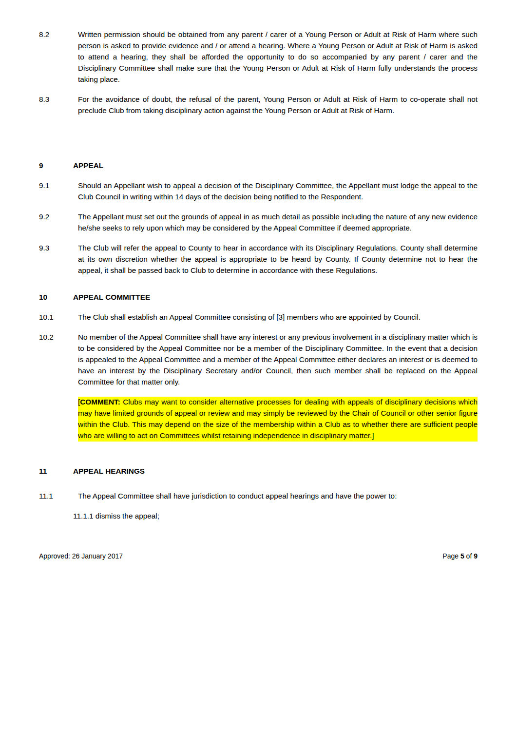8.2
Written permission should be obtained from any parent / carer of a Young Person or Adult at Risk of Harm where such person is asked to provide evidence and / or attend a hearing. Where a Young Person or Adult at Risk of Harm is asked to attend a hearing, they shall be afforded the opportunity to do so accompanied by any parent / carer and the Disciplinary Committee shall make sure that the Young Person or Adult at Risk of Harm fully understands the process taking place.
8.3
For the avoidance of doubt, the refusal of the parent, Young Person or Adult at Risk of Harm to co-operate shall not preclude Club from taking disciplinary action against the Young Person or Adult at Risk of Harm.
9 APPEAL
9.1
Should an Appellant wish to appeal a decision of the Disciplinary Committee, the Appellant must lodge the appeal to the Club Council in writing within 14 days of the decision being notified to the Respondent.
9.2
The Appellant must set out the grounds of appeal in as much detail as possible including the nature of any new evidence he/she seeks to rely upon which may be considered by the Appeal Committee if deemed appropriate.
9.3
The Club will refer the appeal to County to hear in accordance with its Disciplinary Regulations. County shall determine at its own discretion whether the appeal is appropriate to be heard by County. If County determine not to hear the appeal, it shall be passed back to Club to determine in accordance with these Regulations.
10 APPEAL COMMITTEE
10.1
The Club shall establish an Appeal Committee consisting of [3] members who are appointed by Council.
10.2
No member of the Appeal Committee shall have any interest or any previous involvement in a disciplinary matter which is to be considered by the Appeal Committee nor be a member of the Disciplinary Committee. In the event that a decision is appealed to the Appeal Committee and a member of the Appeal Committee either declares an interest or is deemed to have an interest by the Disciplinary Secretary and/or Council, then such member shall be replaced on the Appeal Committee for that matter only.
[COMMENT: Clubs may want to consider alternative processes for dealing with appeals of disciplinary decisions which may have limited grounds of appeal or review and may simply be reviewed by the Chair of Council or other senior figure within the Club. This may depend on the size of the membership within a Club as to whether there are sufficient people who are willing to act on Committees whilst retaining independence in disciplinary matter.]
11 APPEAL HEARINGS
11.1
The Appeal Committee shall have jurisdiction to conduct appeal hearings and have the power to:
11.1.1 dismiss the appeal;
Approved: 26 January 2017
Page 5 of 9